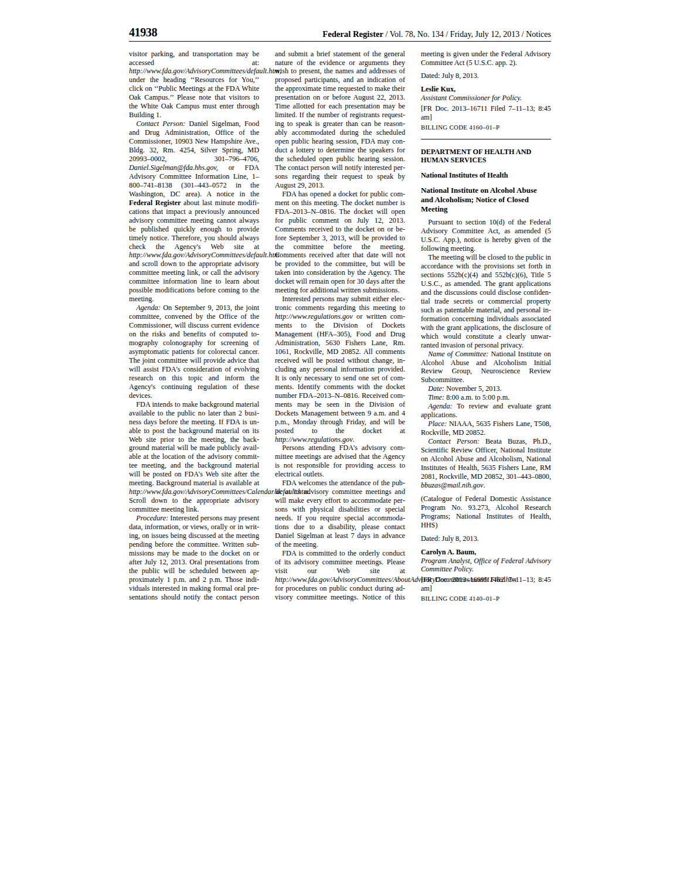41938
Federal Register / Vol. 78, No. 134 / Friday, July 12, 2013 / Notices
visitor parking, and transportation may be accessed at: http://www.fda.gov/AdvisoryCommittees/default.htm; under the heading ‘‘Resources for You,’’ click on ‘‘Public Meetings at the FDA White Oak Campus.’’ Please note that visitors to the White Oak Campus must enter through Building 1.
Contact Person: Daniel Sigelman, Food and Drug Administration, Office of the Commissioner, 10903 New Hampshire Ave., Bldg. 32, Rm. 4254, Silver Spring, MD 20993–0002, 301–796–4706, Daniel.Sigelman@fda.hhs.gov, or FDA Advisory Committee Information Line, 1–800–741–8138 (301–443–0572 in the Washington, DC area). A notice in the Federal Register about last minute modifications that impact a previously announced advisory committee meeting cannot always be published quickly enough to provide timely notice. Therefore, you should always check the Agency's Web site at http://www.fda.gov/AdvisoryCommittees/default.htm and scroll down to the appropriate advisory committee meeting link, or call the advisory committee information line to learn about possible modifications before coming to the meeting.
Agenda: On September 9, 2013, the joint committee, convened by the Office of the Commissioner, will discuss current evidence on the risks and benefits of computed tomography colonography for screening of asymptomatic patients for colorectal cancer. The joint committee will provide advice that will assist FDA's consideration of evolving research on this topic and inform the Agency's continuing regulation of these devices.
FDA intends to make background material available to the public no later than 2 business days before the meeting. If FDA is unable to post the background material on its Web site prior to the meeting, the background material will be made publicly available at the location of the advisory committee meeting, and the background material will be posted on FDA's Web site after the meeting. Background material is available at http://www.fda.gov/AdvisoryCommittees/Calendar/default.htm. Scroll down to the appropriate advisory committee meeting link.
Procedure: Interested persons may present data, information, or views, orally or in writing, on issues being discussed at the meeting pending before the committee. Written submissions may be made to the docket on or after July 12, 2013. Oral presentations from the public will be scheduled between approximately 1 p.m. and 2 p.m. Those individuals interested in making formal oral presentations should notify the contact person and submit a brief statement of the general nature of the evidence or arguments they wish to present, the names and addresses of proposed participants, and an indication of the approximate time requested to make their presentation on or before August 22, 2013. Time allotted for each presentation may be limited. If the number of registrants requesting to speak is greater than can be reasonably accommodated during the scheduled open public hearing session, FDA may conduct a lottery to determine the speakers for the scheduled open public hearing session. The contact person will notify interested persons regarding their request to speak by August 29, 2013.
FDA has opened a docket for public comment on this meeting. The docket number is FDA–2013–N–0816. The docket will open for public comment on July 12, 2013. Comments received to the docket on or before September 3, 2013, will be provided to the committee before the meeting. Comments received after that date will not be provided to the committee, but will be taken into consideration by the Agency. The docket will remain open for 30 days after the meeting for additional written submissions.
Interested persons may submit either electronic comments regarding this meeting to http://www.regulations.gov or written comments to the Division of Dockets Management (HFA–305), Food and Drug Administration, 5630 Fishers Lane, Rm. 1061, Rockville, MD 20852. All comments received will be posted without change, including any personal information provided. It is only necessary to send one set of comments. Identify comments with the docket number FDA–2013–N–0816. Received comments may be seen in the Division of Dockets Management between 9 a.m. and 4 p.m., Monday through Friday, and will be posted to the docket at http://www.regulations.gov.
Persons attending FDA's advisory committee meetings are advised that the Agency is not responsible for providing access to electrical outlets.
FDA welcomes the attendance of the public at its advisory committee meetings and will make every effort to accommodate persons with physical disabilities or special needs. If you require special accommodations due to a disability, please contact Daniel Sigelman at least 7 days in advance of the meeting.
FDA is committed to the orderly conduct of its advisory committee meetings. Please visit our Web site at http://www.fda.gov/AdvisoryCommittees/AboutAdvisoryCommittees/ucm111462.htm for procedures on public conduct during advisory committee meetings. Notice of this meeting is given under the Federal Advisory Committee Act (5 U.S.C. app. 2).
Dated: July 8, 2013.
Leslie Kux,
Assistant Commissioner for Policy.
[FR Doc. 2013–16711 Filed 7–11–13; 8:45 am]
BILLING CODE 4160–01–P
DEPARTMENT OF HEALTH AND HUMAN SERVICES
National Institutes of Health
National Institute on Alcohol Abuse and Alcoholism; Notice of Closed Meeting
Pursuant to section 10(d) of the Federal Advisory Committee Act, as amended (5 U.S.C. App.), notice is hereby given of the following meeting.
The meeting will be closed to the public in accordance with the provisions set forth in sections 552b(c)(4) and 552b(c)(6), Title 5 U.S.C., as amended. The grant applications and the discussions could disclose confidential trade secrets or commercial property such as patentable material, and personal information concerning individuals associated with the grant applications, the disclosure of which would constitute a clearly unwarranted invasion of personal privacy.
Name of Committee: National Institute on Alcohol Abuse and Alcoholism Initial Review Group, Neuroscience Review Subcommittee.
Date: November 5, 2013.
Time: 8:00 a.m. to 5:00 p.m.
Agenda: To review and evaluate grant applications.
Place: NIAAA, 5635 Fishers Lane, T508, Rockville, MD 20852.
Contact Person: Beata Buzas, Ph.D., Scientific Review Officer, National Institute on Alcohol Abuse and Alcoholism, National Institutes of Health, 5635 Fishers Lane, RM 2081, Rockville, MD 20852, 301–443–0800, bbuzas@mail.nih.gov.
(Catalogue of Federal Domestic Assistance Program No. 93.273, Alcohol Research Programs; National Institutes of Health, HHS)
Dated: July 8, 2013.
Carolyn A. Baum,
Program Analyst, Office of Federal Advisory Committee Policy.
[FR Doc. 2013–16699 Filed 7–11–13; 8:45 am]
BILLING CODE 4140–01–P